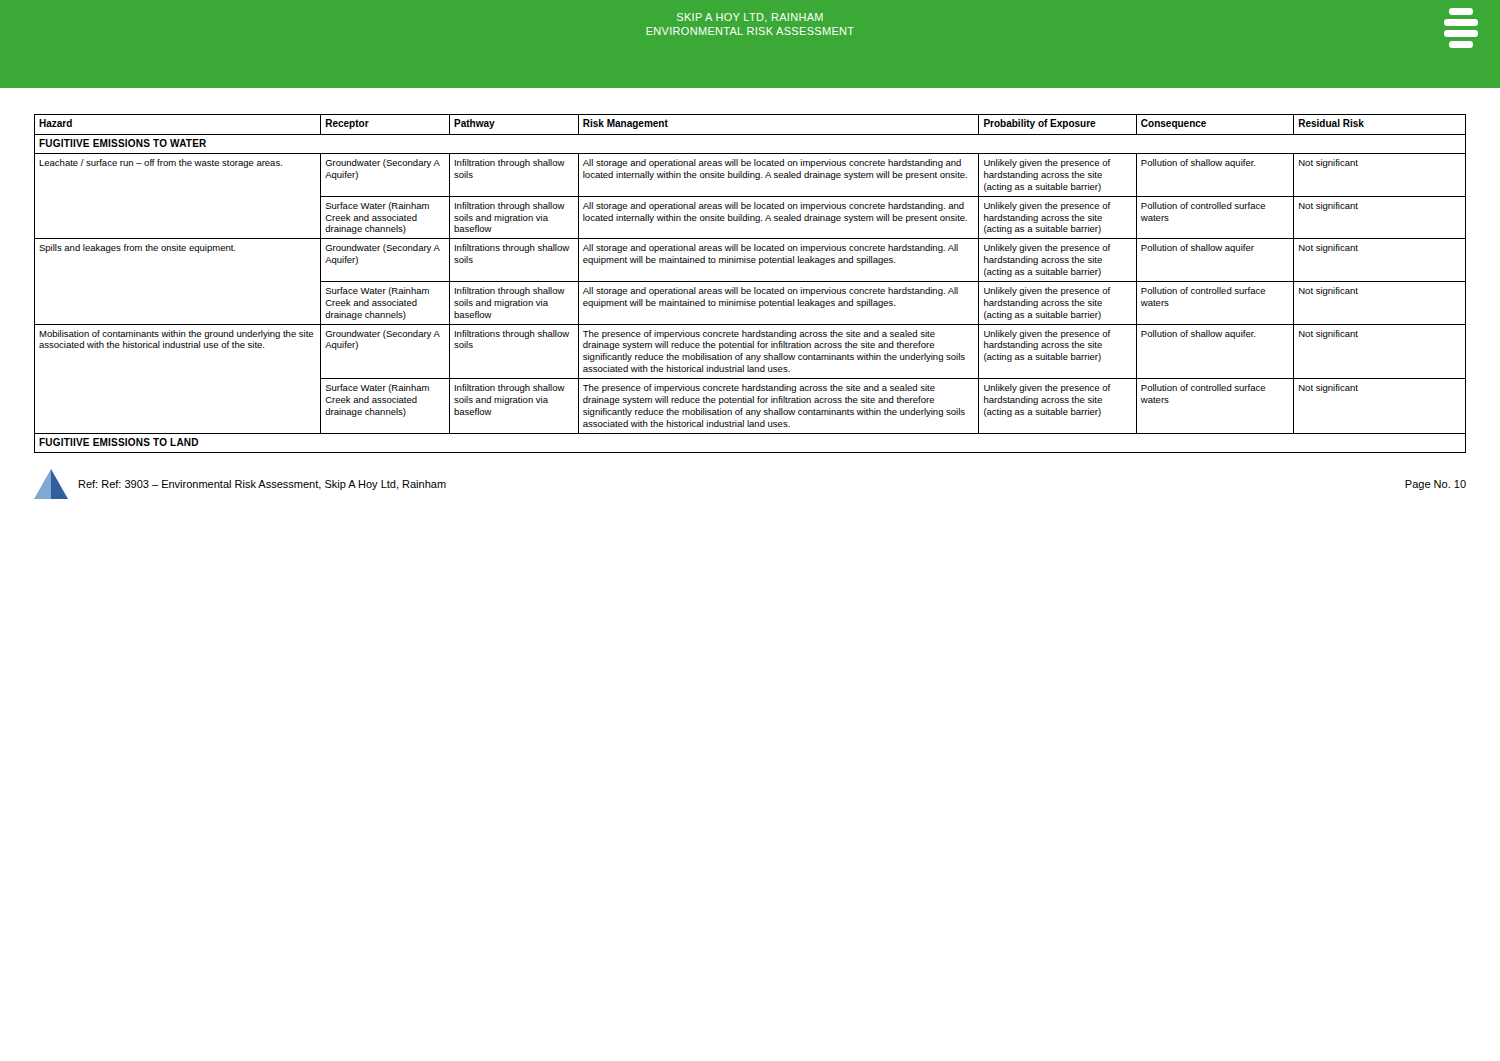SKIP A HOY LTD, RAINHAM
ENVIRONMENTAL RISK ASSESSMENT
| Hazard | Receptor | Pathway | Risk Management | Probability of Exposure | Consequence | Residual Risk |
| --- | --- | --- | --- | --- | --- | --- |
| FUGITIIVE EMISSIONS TO WATER |
| Leachate / surface run – off from the waste storage areas. | Groundwater (Secondary A Aquifer) | Infiltration through shallow soils | All storage and operational areas will be located on impervious concrete hardstanding and located internally within the onsite building. A sealed drainage system will be present onsite. | Unlikely given the presence of hardstanding across the site (acting as a suitable barrier) | Pollution of shallow aquifer. | Not significant |
| Surface Water (Rainham Creek and associated drainage channels) | Infiltration through shallow soils and migration via baseflow | All storage and operational areas will be located on impervious concrete hardstanding. and located internally within the onsite building. A sealed drainage system will be present onsite. | Unlikely given the presence of hardstanding across the site (acting as a suitable barrier) | Pollution of controlled surface waters | Not significant |
| Spills and leakages from the onsite equipment. | Groundwater (Secondary A Aquifer) | Infiltrations through shallow soils | All storage and operational areas will be located on impervious concrete hardstanding. All equipment will be maintained to minimise potential leakages and spillages. | Unlikely given the presence of hardstanding across the site (acting as a suitable barrier) | Pollution of shallow aquifer | Not significant |
| Surface Water (Rainham Creek and associated drainage channels) | Infiltration through shallow soils and migration via baseflow | All storage and operational areas will be located on impervious concrete hardstanding. All equipment will be maintained to minimise potential leakages and spillages. | Unlikely given the presence of hardstanding across the site (acting as a suitable barrier) | Pollution of controlled surface waters | Not significant |
| Mobilisation of contaminants within the ground underlying the site associated with the historical industrial use of the site. | Groundwater (Secondary A Aquifer) | Infiltrations through shallow soils | The presence of impervious concrete hardstanding across the site and a sealed site drainage system will reduce the potential for infiltration across the site and therefore significantly reduce the mobilisation of any shallow contaminants within the underlying soils associated with the historical industrial land uses. | Unlikely given the presence of hardstanding across the site (acting as a suitable barrier) | Pollution of shallow aquifer. | Not significant |
| Surface Water (Rainham Creek and associated drainage channels) | Infiltration through shallow soils and migration via baseflow | The presence of impervious concrete hardstanding across the site and a sealed site drainage system will reduce the potential for infiltration across the site and therefore significantly reduce the mobilisation of any shallow contaminants within the underlying soils associated with the historical industrial land uses. | Unlikely given the presence of hardstanding across the site (acting as a suitable barrier) | Pollution of controlled surface waters | Not significant |
| FUGITIIVE EMISSIONS TO LAND |
Ref: Ref: 3903 – Environmental Risk Assessment, Skip A Hoy Ltd, Rainham
Page No. 10